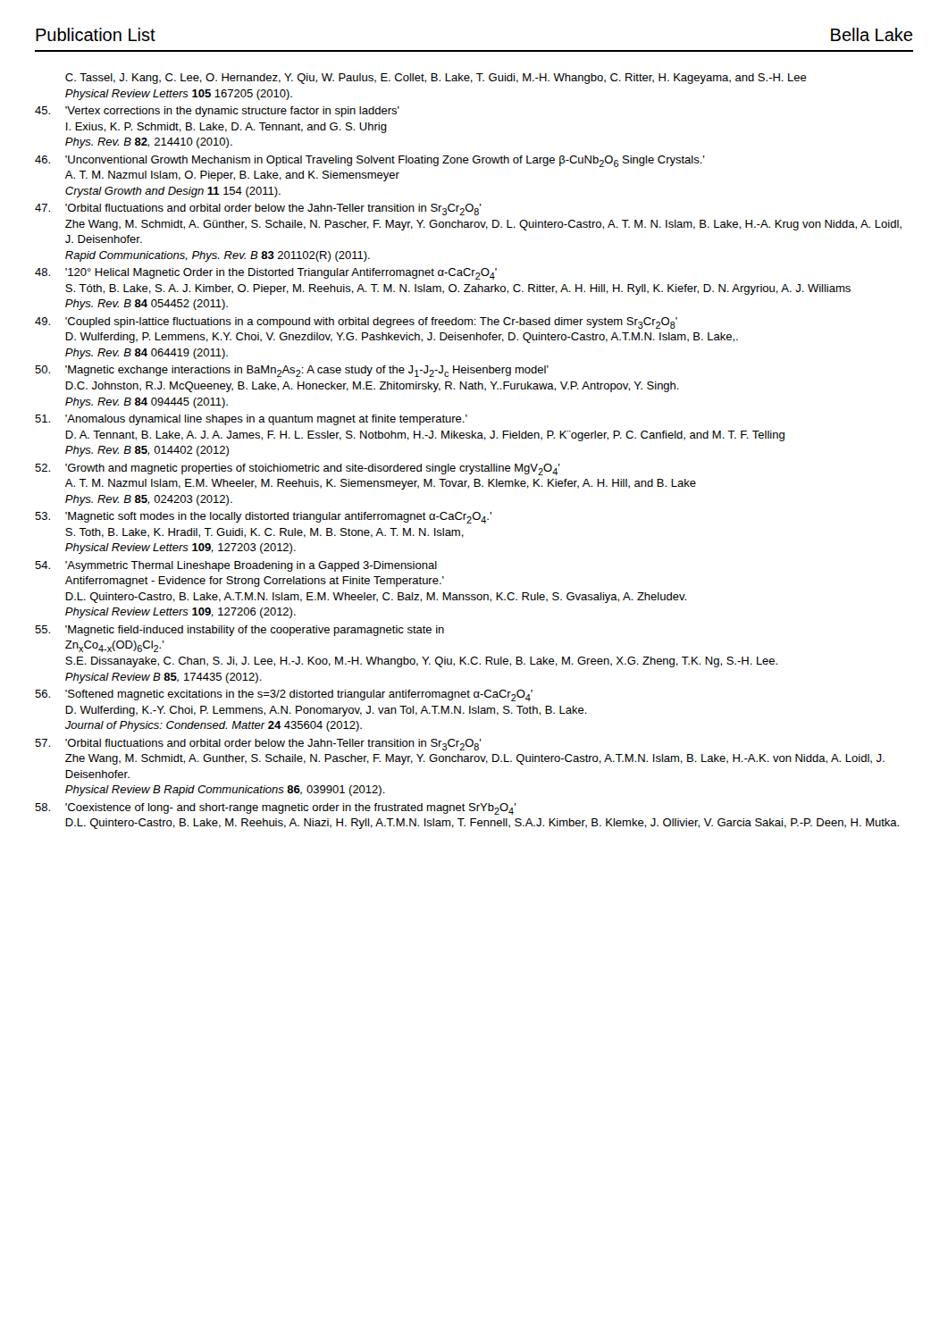Publication List Bella Lake
C. Tassel, J. Kang, C. Lee, O. Hernandez, Y. Qiu, W. Paulus, E. Collet, B. Lake, T. Guidi, M.-H. Whangbo, C. Ritter, H. Kageyama, and S.-H. Lee Physical Review Letters 105 167205 (2010).
45. 'Vertex corrections in the dynamic structure factor in spin ladders' I. Exius, K. P. Schmidt, B. Lake, D. A. Tennant, and G. S. Uhrig Phys. Rev. B 82, 214410 (2010).
46. 'Unconventional Growth Mechanism in Optical Traveling Solvent Floating Zone Growth of Large β-CuNb2O6 Single Crystals.' A. T. M. Nazmul Islam, O. Pieper, B. Lake, and K. Siemensmeyer Crystal Growth and Design 11 154 (2011).
47. 'Orbital fluctuations and orbital order below the Jahn-Teller transition in Sr3Cr2O8' Zhe Wang, M. Schmidt, A. Günther, S. Schaile, N. Pascher, F. Mayr, Y. Goncharov, D. L. Quintero-Castro, A. T. M. N. Islam, B. Lake, H.-A. Krug von Nidda, A. Loidl, J. Deisenhofer. Rapid Communications, Phys. Rev. B 83 201102(R) (2011).
48. '120° Helical Magnetic Order in the Distorted Triangular Antiferromagnet α-CaCr2O4' S. Tóth, B. Lake, S. A. J. Kimber, O. Pieper, M. Reehuis, A. T. M. N. Islam, O. Zaharko, C. Ritter, A. H. Hill, H. Ryll, K. Kiefer, D. N. Argyriou, A. J. Williams Phys. Rev. B 84 054452 (2011).
49. 'Coupled spin-lattice fluctuations in a compound with orbital degrees of freedom: The Cr-based dimer system Sr3Cr2O8' D. Wulferding, P. Lemmens, K.Y. Choi, V. Gnezdilov, Y.G. Pashkevich, J. Deisenhofer, D. Quintero-Castro, A.T.M.N. Islam, B. Lake,. Phys. Rev. B 84 064419 (2011).
50. 'Magnetic exchange interactions in BaMn2As2: A case study of the J1-J2-Jc Heisenberg model' D.C. Johnston, R.J. McQueeney, B. Lake, A. Honecker, M.E. Zhitomirsky, R. Nath, Y..Furukawa, V.P. Antropov, Y. Singh. Phys. Rev. B 84 094445 (2011).
51. 'Anomalous dynamical line shapes in a quantum magnet at finite temperature.' D. A. Tennant, B. Lake, A. J. A. James, F. H. L. Essler, S. Notbohm, H.-J. Mikeska, J. Fielden, P. K¨ogerler, P. C. Canfield, and M. T. F. Telling Phys. Rev. B 85, 014402 (2012)
52. 'Growth and magnetic properties of stoichiometric and site-disordered single crystalline MgV2O4' A. T. M. Nazmul Islam, E.M. Wheeler, M. Reehuis, K. Siemensmeyer, M. Tovar, B. Klemke, K. Kiefer, A. H. Hill, and B. Lake Phys. Rev. B 85, 024203 (2012).
53. 'Magnetic soft modes in the locally distorted triangular antiferromagnet α-CaCr2O4.' S. Toth, B. Lake, K. Hradil, T. Guidi, K. C. Rule, M. B. Stone, A. T. M. N. Islam, Physical Review Letters 109, 127203 (2012).
54. 'Asymmetric Thermal Lineshape Broadening in a Gapped 3-Dimensional Antiferromagnet - Evidence for Strong Correlations at Finite Temperature.' D.L. Quintero-Castro, B. Lake, A.T.M.N. Islam, E.M. Wheeler, C. Balz, M. Mansson, K.C. Rule, S. Gvasaliya, A. Zheludev. Physical Review Letters 109, 127206 (2012).
55. 'Magnetic field-induced instability of the cooperative paramagnetic state in ZnxCo4-x(OD)6Cl2.' S.E. Dissanayake, C. Chan, S. Ji, J. Lee, H.-J. Koo, M.-H. Whangbo, Y. Qiu, K.C. Rule, B. Lake, M. Green, X.G. Zheng, T.K. Ng, S.-H. Lee. Physical Review B 85, 174435 (2012).
56. 'Softened magnetic excitations in the s=3/2 distorted triangular antiferromagnet α-CaCr2O4' D. Wulferding, K.-Y. Choi, P. Lemmens, A.N. Ponomaryov, J. van Tol, A.T.M.N. Islam, S. Toth, B. Lake. Journal of Physics: Condensed. Matter 24 435604 (2012).
57. 'Orbital fluctuations and orbital order below the Jahn-Teller transition in Sr3Cr2O8' Zhe Wang, M. Schmidt, A. Gunther, S. Schaile, N. Pascher, F. Mayr, Y. Goncharov, D.L. Quintero-Castro, A.T.M.N. Islam, B. Lake, H.-A.K. von Nidda, A. Loidl, J. Deisenhofer. Physical Review B Rapid Communications 86, 039901 (2012).
58. 'Coexistence of long- and short-range magnetic order in the frustrated magnet SrYb2O4' D.L. Quintero-Castro, B. Lake, M. Reehuis, A. Niazi, H. Ryll, A.T.M.N. Islam, T. Fennell, S.A.J. Kimber, B. Klemke, J. Ollivier, V. Garcia Sakai, P.-P. Deen, H. Mutka.